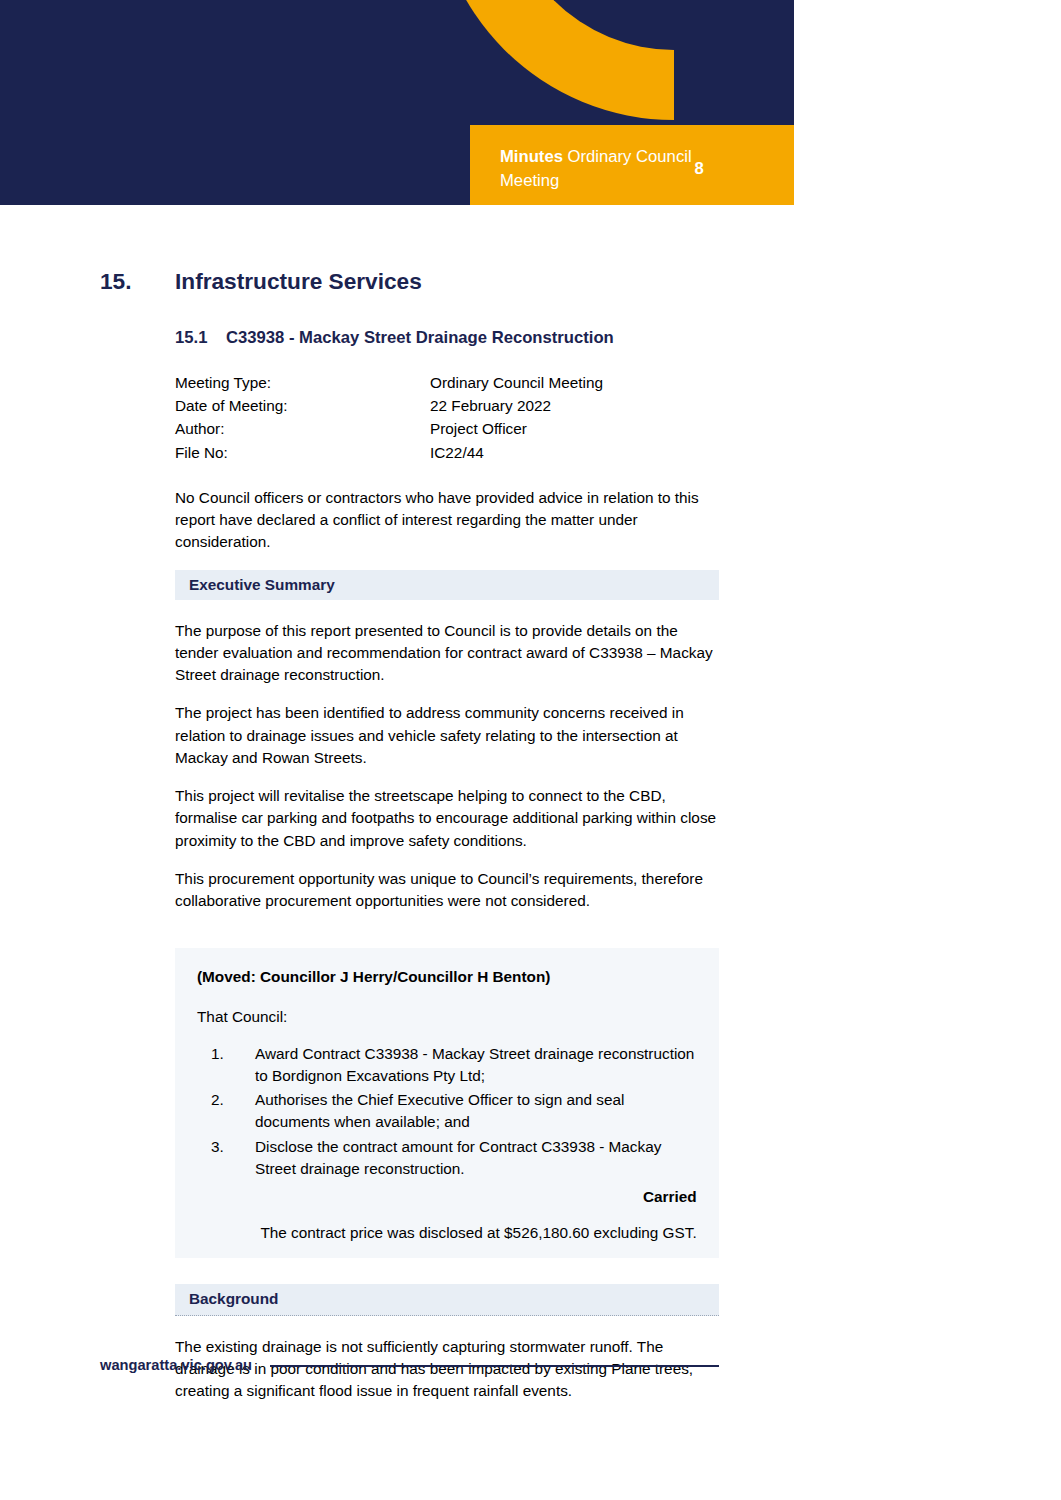Minutes Ordinary Council Meeting
8
15. Infrastructure Services
15.1 C33938 - Mackay Street Drainage Reconstruction
| Meeting Type: | Ordinary Council Meeting |
| Date of Meeting: | 22 February 2022 |
| Author: | Project Officer |
| File No: | IC22/44 |
No Council officers or contractors who have provided advice in relation to this report have declared a conflict of interest regarding the matter under consideration.
Executive Summary
The purpose of this report presented to Council is to provide details on the tender evaluation and recommendation for contract award of C33938 – Mackay Street drainage reconstruction.
The project has been identified to address community concerns received in relation to drainage issues and vehicle safety relating to the intersection at Mackay and Rowan Streets.
This project will revitalise the streetscape helping to connect to the CBD, formalise car parking and footpaths to encourage additional parking within close proximity to the CBD and improve safety conditions.
This procurement opportunity was unique to Council’s requirements, therefore collaborative procurement opportunities were not considered.
(Moved: Councillor J Herry/Councillor H Benton)
That Council:
Award Contract C33938 - Mackay Street drainage reconstruction to Bordignon Excavations Pty Ltd;
Authorises the Chief Executive Officer to sign and seal documents when available; and
Disclose the contract amount for Contract C33938 - Mackay Street drainage reconstruction.
Carried
The contract price was disclosed at $526,180.60 excluding GST.
Background
The existing drainage is not sufficiently capturing stormwater runoff. The drainage is in poor condition and has been impacted by existing Plane trees, creating a significant flood issue in frequent rainfall events.
wangaratta.vic.gov.au